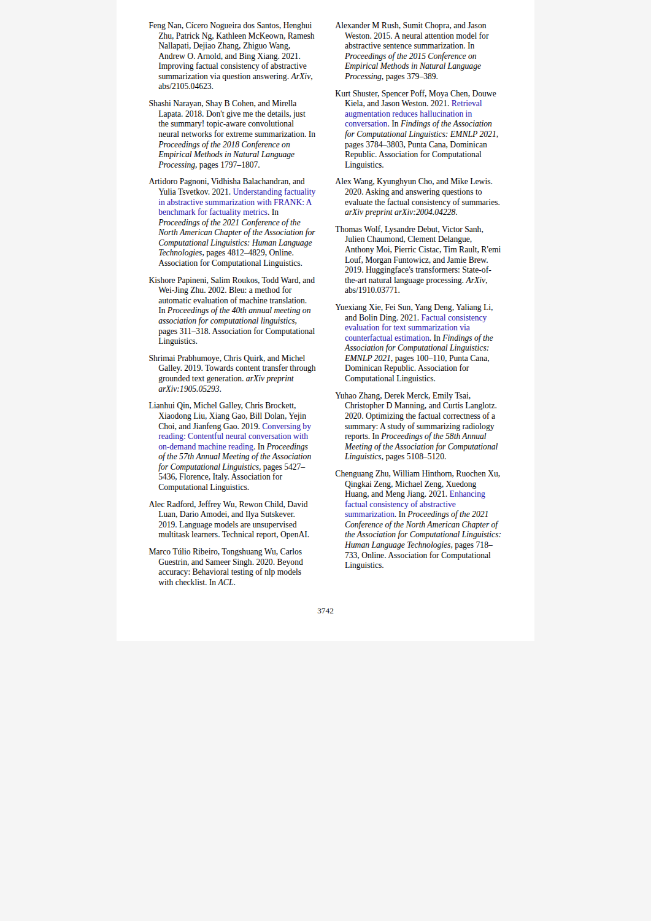Feng Nan, Cícero Nogueira dos Santos, Henghui Zhu, Patrick Ng, Kathleen McKeown, Ramesh Nallapati, Dejiao Zhang, Zhiguo Wang, Andrew O. Arnold, and Bing Xiang. 2021. Improving factual consistency of abstractive summarization via question answering. ArXiv, abs/2105.04623.
Shashi Narayan, Shay B Cohen, and Mirella Lapata. 2018. Don't give me the details, just the summary! topic-aware convolutional neural networks for extreme summarization. In Proceedings of the 2018 Conference on Empirical Methods in Natural Language Processing, pages 1797–1807.
Artidoro Pagnoni, Vidhisha Balachandran, and Yulia Tsvetkov. 2021. Understanding factuality in abstractive summarization with FRANK: A benchmark for factuality metrics. In Proceedings of the 2021 Conference of the North American Chapter of the Association for Computational Linguistics: Human Language Technologies, pages 4812–4829, Online. Association for Computational Linguistics.
Kishore Papineni, Salim Roukos, Todd Ward, and Wei-Jing Zhu. 2002. Bleu: a method for automatic evaluation of machine translation. In Proceedings of the 40th annual meeting on association for computational linguistics, pages 311–318. Association for Computational Linguistics.
Shrimai Prabhumoye, Chris Quirk, and Michel Galley. 2019. Towards content transfer through grounded text generation. arXiv preprint arXiv:1905.05293.
Lianhui Qin, Michel Galley, Chris Brockett, Xiaodong Liu, Xiang Gao, Bill Dolan, Yejin Choi, and Jianfeng Gao. 2019. Conversing by reading: Contentful neural conversation with on-demand machine reading. In Proceedings of the 57th Annual Meeting of the Association for Computational Linguistics, pages 5427–5436, Florence, Italy. Association for Computational Linguistics.
Alec Radford, Jeffrey Wu, Rewon Child, David Luan, Dario Amodei, and Ilya Sutskever. 2019. Language models are unsupervised multitask learners. Technical report, OpenAI.
Marco Túlio Ribeiro, Tongshuang Wu, Carlos Guestrin, and Sameer Singh. 2020. Beyond accuracy: Behavioral testing of nlp models with checklist. In ACL.
Alexander M Rush, Sumit Chopra, and Jason Weston. 2015. A neural attention model for abstractive sentence summarization. In Proceedings of the 2015 Conference on Empirical Methods in Natural Language Processing, pages 379–389.
Kurt Shuster, Spencer Poff, Moya Chen, Douwe Kiela, and Jason Weston. 2021. Retrieval augmentation reduces hallucination in conversation. In Findings of the Association for Computational Linguistics: EMNLP 2021, pages 3784–3803, Punta Cana, Dominican Republic. Association for Computational Linguistics.
Alex Wang, Kyunghyun Cho, and Mike Lewis. 2020. Asking and answering questions to evaluate the factual consistency of summaries. arXiv preprint arXiv:2004.04228.
Thomas Wolf, Lysandre Debut, Victor Sanh, Julien Chaumond, Clement Delangue, Anthony Moi, Pierric Cistac, Tim Rault, R'emi Louf, Morgan Funtowicz, and Jamie Brew. 2019. Huggingface's transformers: State-of-the-art natural language processing. ArXiv, abs/1910.03771.
Yuexiang Xie, Fei Sun, Yang Deng, Yaliang Li, and Bolin Ding. 2021. Factual consistency evaluation for text summarization via counterfactual estimation. In Findings of the Association for Computational Linguistics: EMNLP 2021, pages 100–110, Punta Cana, Dominican Republic. Association for Computational Linguistics.
Yuhao Zhang, Derek Merck, Emily Tsai, Christopher D Manning, and Curtis Langlotz. 2020. Optimizing the factual correctness of a summary: A study of summarizing radiology reports. In Proceedings of the 58th Annual Meeting of the Association for Computational Linguistics, pages 5108–5120.
Chenguang Zhu, William Hinthorn, Ruochen Xu, Qingkai Zeng, Michael Zeng, Xuedong Huang, and Meng Jiang. 2021. Enhancing factual consistency of abstractive summarization. In Proceedings of the 2021 Conference of the North American Chapter of the Association for Computational Linguistics: Human Language Technologies, pages 718–733, Online. Association for Computational Linguistics.
3742